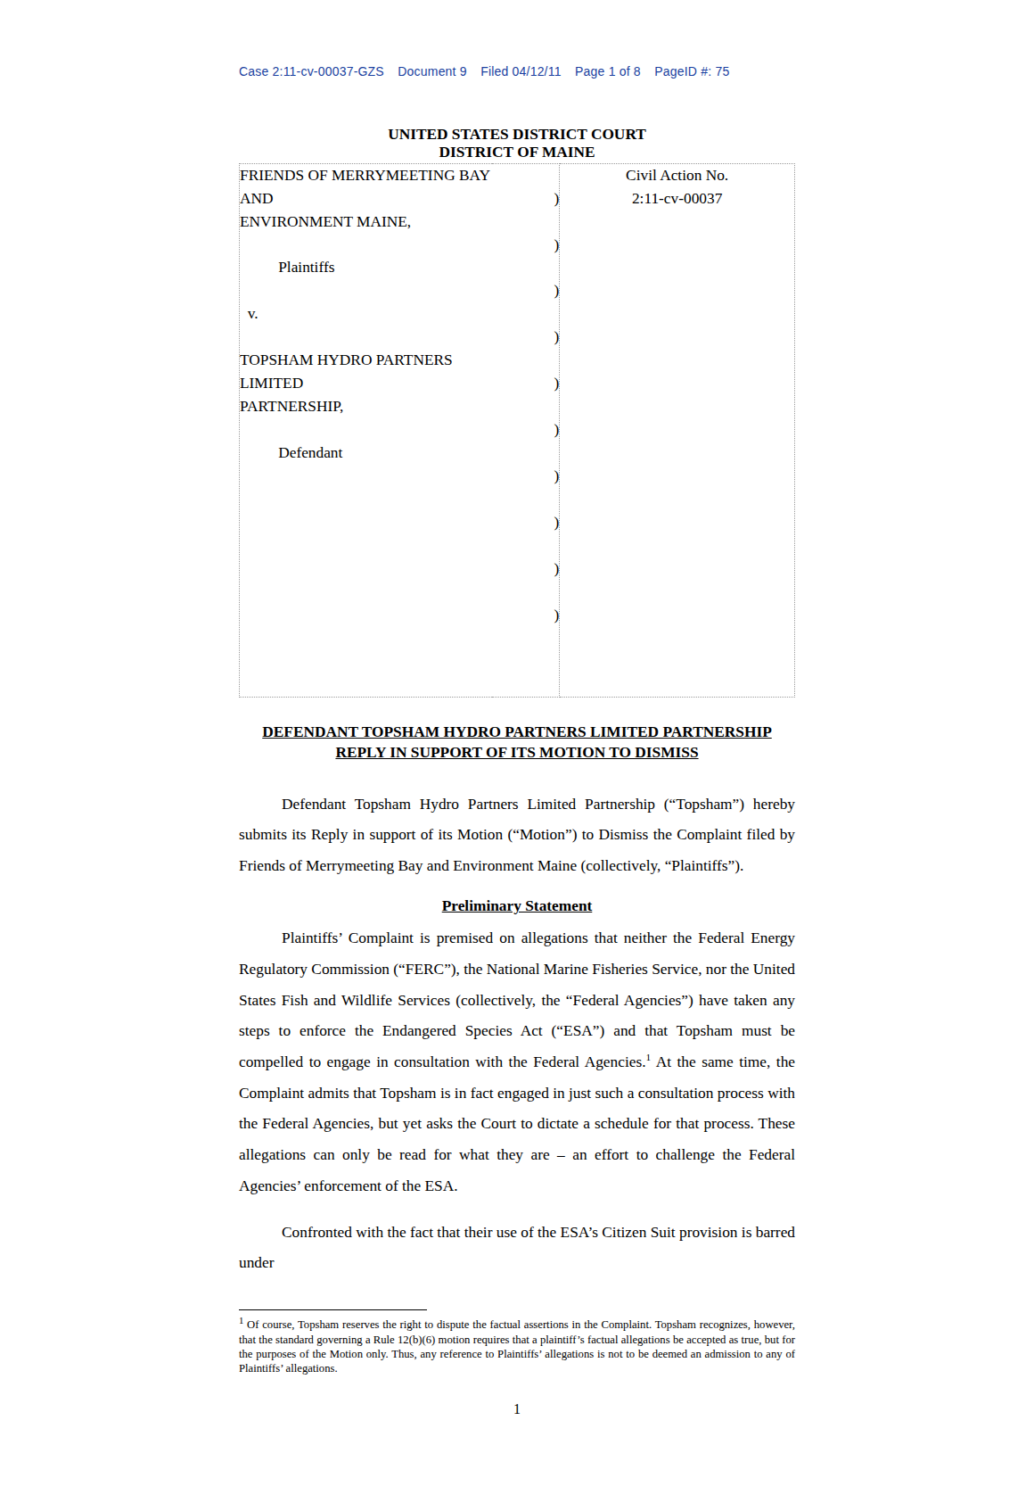Case 2:11-cv-00037-GZS Document 9 Filed 04/12/11 Page 1 of 8 PageID #: 75
UNITED STATES DISTRICT COURT
DISTRICT OF MAINE
| FRIENDS OF MERRYMEETING BAY AND ENVIRONMENT MAINE, Plaintiffs v. TOPSHAM HYDRO PARTNERS LIMITED PARTNERSHIP, Defendant | ) ) ) ) ) ) ) ) ) ) | Civil Action No. 2:11-cv-00037 |
DEFENDANT TOPSHAM HYDRO PARTNERS LIMITED PARTNERSHIP
REPLY IN SUPPORT OF ITS MOTION TO DISMISS
Defendant Topsham Hydro Partners Limited Partnership (“Topsham”) hereby submits its Reply in support of its Motion (“Motion”) to Dismiss the Complaint filed by Friends of Merrymeeting Bay and Environment Maine (collectively, “Plaintiffs”).
Preliminary Statement
Plaintiffs’ Complaint is premised on allegations that neither the Federal Energy Regulatory Commission (“FERC”), the National Marine Fisheries Service, nor the United States Fish and Wildlife Services (collectively, the “Federal Agencies”) have taken any steps to enforce the Endangered Species Act (“ESA”) and that Topsham must be compelled to engage in consultation with the Federal Agencies.1 At the same time, the Complaint admits that Topsham is in fact engaged in just such a consultation process with the Federal Agencies, but yet asks the Court to dictate a schedule for that process. These allegations can only be read for what they are – an effort to challenge the Federal Agencies’ enforcement of the ESA.
Confronted with the fact that their use of the ESA’s Citizen Suit provision is barred under
1Of course, Topsham reserves the right to dispute the factual assertions in the Complaint. Topsham recognizes, however, that the standard governing a Rule 12(b)(6) motion requires that a plaintiff’s factual allegations be accepted as true, but for the purposes of the Motion only. Thus, any reference to Plaintiffs’ allegations is not to be deemed an admission to any of Plaintiffs’ allegations.
1